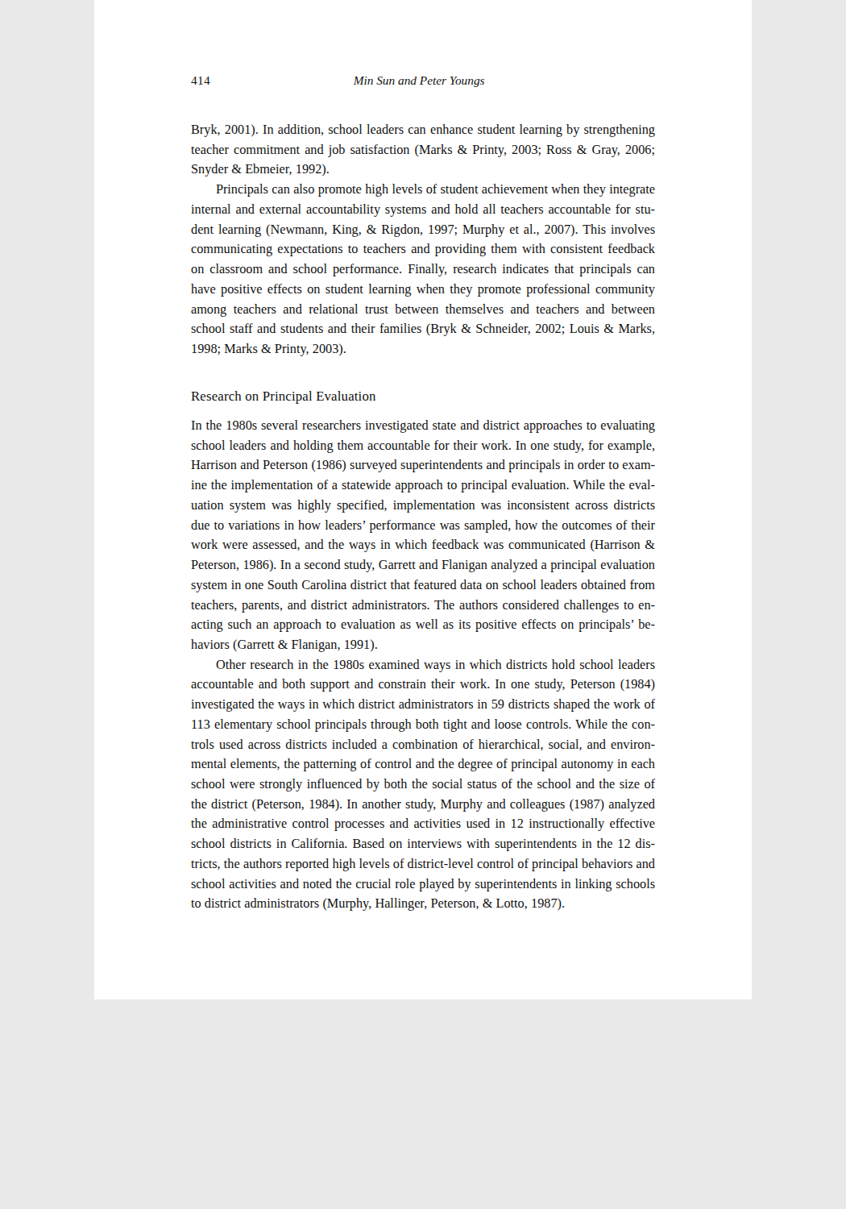414 Min Sun and Peter Youngs
Bryk, 2001). In addition, school leaders can enhance student learning by strengthening teacher commitment and job satisfaction (Marks & Printy, 2003; Ross & Gray, 2006; Snyder & Ebmeier, 1992).
Principals can also promote high levels of student achievement when they integrate internal and external accountability systems and hold all teachers accountable for student learning (Newmann, King, & Rigdon, 1997; Murphy et al., 2007). This involves communicating expectations to teachers and providing them with consistent feedback on classroom and school performance. Finally, research indicates that principals can have positive effects on student learning when they promote professional community among teachers and relational trust between themselves and teachers and between school staff and students and their families (Bryk & Schneider, 2002; Louis & Marks, 1998; Marks & Printy, 2003).
Research on Principal Evaluation
In the 1980s several researchers investigated state and district approaches to evaluating school leaders and holding them accountable for their work. In one study, for example, Harrison and Peterson (1986) surveyed superintendents and principals in order to examine the implementation of a statewide approach to principal evaluation. While the evaluation system was highly specified, implementation was inconsistent across districts due to variations in how leaders’ performance was sampled, how the outcomes of their work were assessed, and the ways in which feedback was communicated (Harrison & Peterson, 1986). In a second study, Garrett and Flanigan analyzed a principal evaluation system in one South Carolina district that featured data on school leaders obtained from teachers, parents, and district administrators. The authors considered challenges to enacting such an approach to evaluation as well as its positive effects on principals’ behaviors (Garrett & Flanigan, 1991).
Other research in the 1980s examined ways in which districts hold school leaders accountable and both support and constrain their work. In one study, Peterson (1984) investigated the ways in which district administrators in 59 districts shaped the work of 113 elementary school principals through both tight and loose controls. While the controls used across districts included a combination of hierarchical, social, and environmental elements, the patterning of control and the degree of principal autonomy in each school were strongly influenced by both the social status of the school and the size of the district (Peterson, 1984). In another study, Murphy and colleagues (1987) analyzed the administrative control processes and activities used in 12 instructionally effective school districts in California. Based on interviews with superintendents in the 12 districts, the authors reported high levels of district-level control of principal behaviors and school activities and noted the crucial role played by superintendents in linking schools to district administrators (Murphy, Hallinger, Peterson, & Lotto, 1987).